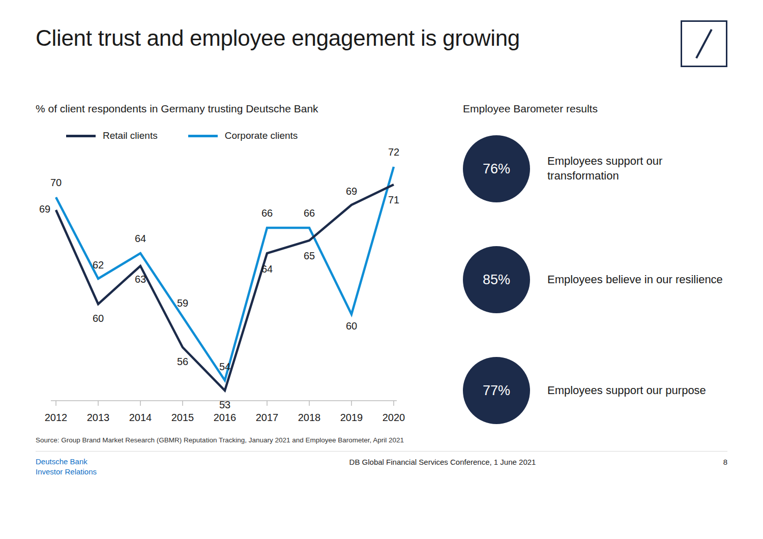Client trust and employee engagement is growing
% of client respondents in Germany trusting Deutsche Bank
Retail clients
Corporate clients
70 62 64 59 54 66 66 60 72 69 60 63 56 53 64 65 69 71 2012 2013 2014 2015 2016 2017 2018 2019 2020
Employee Barometer results
76%
Employees support our transformation
85%
Employees believe in our resilience
77%
Employees support our purpose
Source: Group Brand Market Research (GBMR) Reputation Tracking, January 2021 and Employee Barometer, April 2021
Deutsche Bank Investor Relations
DB Global Financial Services Conference, 1 June 2021
8